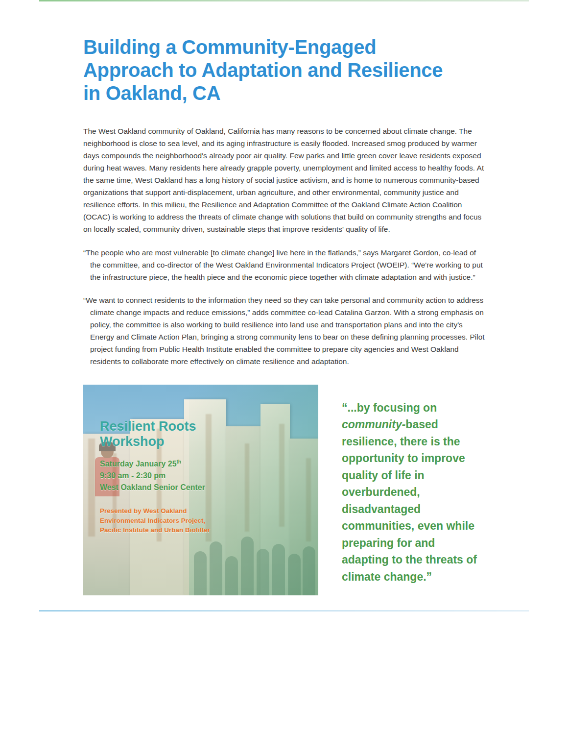Building a Community-Engaged
Approach to Adaptation and Resilience
in Oakland, CA
The West Oakland community of Oakland, California has many reasons to be concerned about climate change. The neighborhood is close to sea level, and its aging infrastructure is easily flooded. Increased smog produced by warmer days compounds the neighborhood's already poor air quality. Few parks and little green cover leave residents exposed during heat waves. Many residents here already grapple poverty, unemployment and limited access to healthy foods. At the same time, West Oakland has a long history of social justice activism, and is home to numerous community-based organizations that support anti-displacement, urban agriculture, and other environmental, community justice and resilience efforts. In this milieu, the Resilience and Adaptation Committee of the Oakland Climate Action Coalition (OCAC) is working to address the threats of climate change with solutions that build on community strengths and focus on locally scaled, community driven, sustainable steps that improve residents' quality of life.
“The people who are most vulnerable [to climate change] live here in the flatlands,” says Margaret Gordon, co-lead of the committee, and co-director of the West Oakland Environmental Indicators Project (WOEIP). “We're working to put the infrastructure piece, the health piece and the economic piece together with climate adaptation and with justice.”
“We want to connect residents to the information they need so they can take personal and community action to address climate change impacts and reduce emissions,” adds committee co-lead Catalina Garzon. With a strong emphasis on policy, the committee is also working to build resilience into land use and transportation plans and into the city's Energy and Climate Action Plan, bringing a strong community lens to bear on these defining planning processes. Pilot project funding from Public Health Institute enabled the committee to prepare city agencies and West Oakland residents to collaborate more effectively on climate resilience and adaptation.
Resilient Roots
Workshop
Saturday January 25th
9:30 am - 2:30 pm
West Oakland Senior Center
Presented by West Oakland
Environmental Indicators Project,
Pacific Institute and Urban Biofilter
“...by focusing on community-based resilience, there is the opportunity to improve quality of life in overburdened, disadvantaged communities, even while preparing for and adapting to the threats of climate change.”